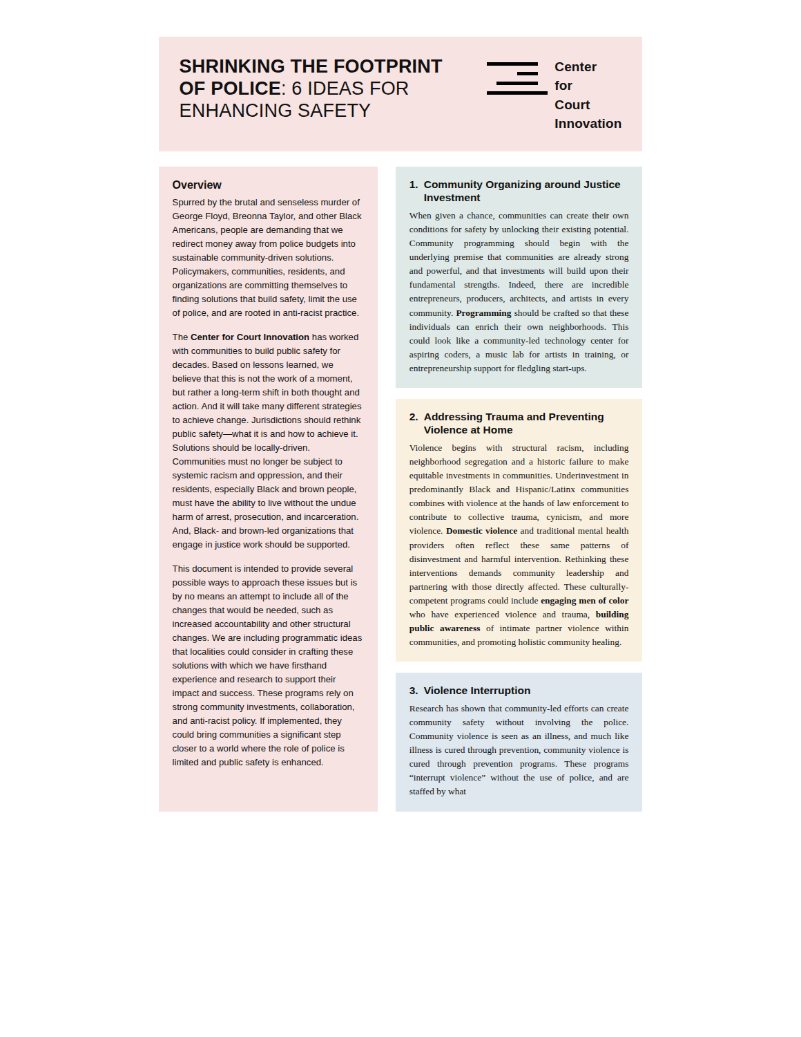Shrinking the Footprint
of Police: 6 Ideas for
Enhancing Safety
Center
for
Court
Innovation
Overview
Spurred by the brutal and senseless murder of George Floyd, Breonna Taylor, and other Black Americans, people are demanding that we redirect money away from police budgets into sustainable community-driven solutions. Policymakers, communities, residents, and organizations are committing themselves to finding solutions that build safety, limit the use of police, and are rooted in anti-racist practice.
The Center for Court Innovation has worked with communities to build public safety for decades. Based on lessons learned, we believe that this is not the work of a moment, but rather a long-term shift in both thought and action. And it will take many different strategies to achieve change. Jurisdictions should rethink public safety—what it is and how to achieve it. Solutions should be locally-driven. Communities must no longer be subject to systemic racism and oppression, and their residents, especially Black and brown people, must have the ability to live without the undue harm of arrest, prosecution, and incarceration. And, Black- and brown-led organizations that engage in justice work should be supported.
This document is intended to provide several possible ways to approach these issues but is by no means an attempt to include all of the changes that would be needed, such as increased accountability and other structural changes. We are including programmatic ideas that localities could consider in crafting these solutions with which we have firsthand experience and research to support their impact and success. These programs rely on strong community investments, collaboration, and anti-racist policy. If implemented, they could bring communities a significant step closer to a world where the role of police is limited and public safety is enhanced.
1. Community Organizing around Justice Investment
When given a chance, communities can create their own conditions for safety by unlocking their existing potential. Community programming should begin with the underlying premise that communities are already strong and powerful, and that investments will build upon their fundamental strengths. Indeed, there are incredible entrepreneurs, producers, architects, and artists in every community. Programming should be crafted so that these individuals can enrich their own neighborhoods. This could look like a community-led technology center for aspiring coders, a music lab for artists in training, or entrepreneurship support for fledgling start-ups.
2. Addressing Trauma and Preventing Violence at Home
Violence begins with structural racism, including neighborhood segregation and a historic failure to make equitable investments in communities. Underinvestment in predominantly Black and Hispanic/Latinx communities combines with violence at the hands of law enforcement to contribute to collective trauma, cynicism, and more violence. Domestic violence and traditional mental health providers often reflect these same patterns of disinvestment and harmful intervention. Rethinking these interventions demands community leadership and partnering with those directly affected. These culturally-competent programs could include engaging men of color who have experienced violence and trauma, building public awareness of intimate partner violence within communities, and promoting holistic community healing.
3. Violence Interruption
Research has shown that community-led efforts can create community safety without involving the police. Community violence is seen as an illness, and much like illness is cured through prevention, community violence is cured through prevention programs. These programs “interrupt violence” without the use of police, and are staffed by what